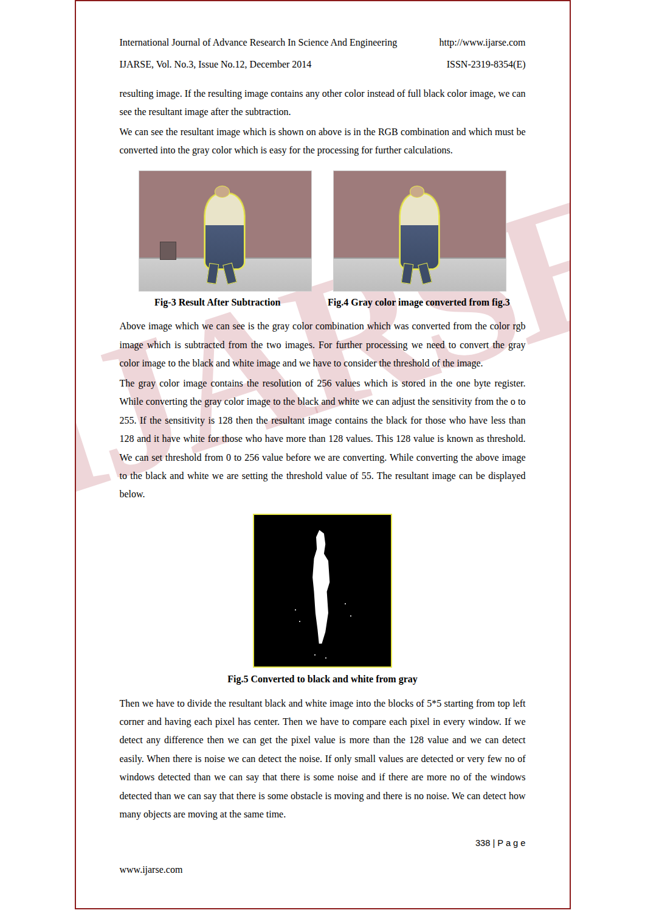IJARSE
International Journal of Advance Research In Science And Engineering http://www.ijarse.com
IJARSE, Vol. No.3, Issue No.12, December 2014 ISSN-2319-8354(E)
resulting image. If the resulting image contains any other color instead of full black color image, we can see the resultant image after the subtraction.
We can see the resultant image which is shown on above is in the RGB combination and which must be converted into the gray color which is easy for the processing for further calculations.
Fig-3 Result After Subtraction
Fig.4 Gray color image converted from fig.3
Above image which we can see is the gray color combination which was converted from the color rgb image which is subtracted from the two images. For further processing we need to convert the gray color image to the black and white image and we have to consider the threshold of the image.
The gray color image contains the resolution of 256 values which is stored in the one byte register. While converting the gray color image to the black and white we can adjust the sensitivity from the o to 255. If the sensitivity is 128 then the resultant image contains the black for those who have less than 128 and it have white for those who have more than 128 values. This 128 value is known as threshold. We can set threshold from 0 to 256 value before we are converting. While converting the above image to the black and white we are setting the threshold value of 55. The resultant image can be displayed below.
Fig.5 Converted to black and white from gray
Then we have to divide the resultant black and white image into the blocks of 5*5 starting from top left corner and having each pixel has center. Then we have to compare each pixel in every window. If we detect any difference then we can get the pixel value is more than the 128 value and we can detect easily. When there is noise we can detect the noise. If only small values are detected or very few no of windows detected than we can say that there is some noise and if there are more no of the windows detected than we can say that there is some obstacle is moving and there is no noise. We can detect how many objects are moving at the same time.
338 | P a g e
www.ijarse.com